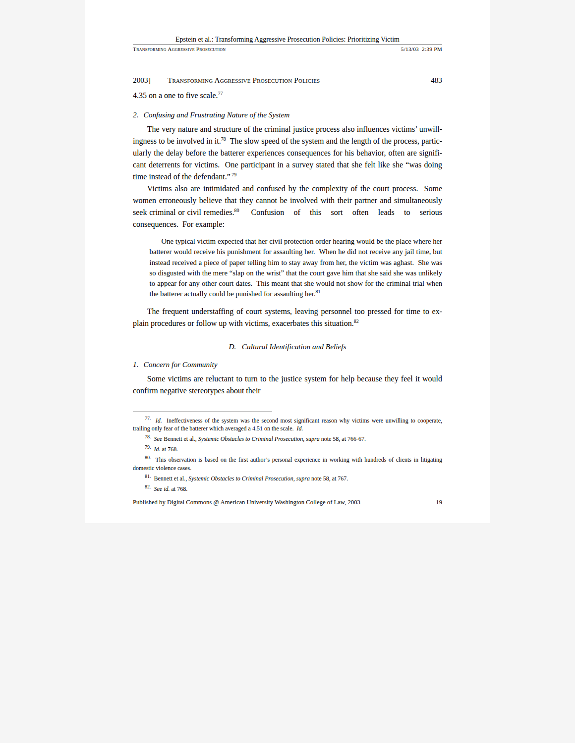Epstein et al.: Transforming Aggressive Prosecution Policies: Prioritizing Victim
Transforming Aggressive Prosecution 5/13/03 2:39 PM
2003] Transforming Aggressive Prosecution Policies 483
4.35 on a one to five scale.77
2. Confusing and Frustrating Nature of the System
The very nature and structure of the criminal justice process also influences victims’ unwillingness to be involved in it.78 The slow speed of the system and the length of the process, particularly the delay before the batterer experiences consequences for his behavior, often are significant deterrents for victims. One participant in a survey stated that she felt like she “was doing time instead of the defendant.” 79
Victims also are intimidated and confused by the complexity of the court process. Some women erroneously believe that they cannot be involved with their partner and simultaneously seek criminal or civil remedies.80 Confusion of this sort often leads to serious consequences. For example:
One typical victim expected that her civil protection order hearing would be the place where her batterer would receive his punishment for assaulting her. When he did not receive any jail time, but instead received a piece of paper telling him to stay away from her, the victim was aghast. She was so disgusted with the mere “slap on the wrist” that the court gave him that she said she was unlikely to appear for any other court dates. This meant that she would not show for the criminal trial when the batterer actually could be punished for assaulting her.81
The frequent understaffing of court systems, leaving personnel too pressed for time to explain procedures or follow up with victims, exacerbates this situation.82
D. Cultural Identification and Beliefs
1. Concern for Community
Some victims are reluctant to turn to the justice system for help because they feel it would confirm negative stereotypes about their
77. Id. Ineffectiveness of the system was the second most significant reason why victims were unwilling to cooperate, trailing only fear of the batterer which averaged a 4.51 on the scale. Id.
78. See Bennett et al., Systemic Obstacles to Criminal Prosecution, supra note 58, at 766-67.
79. Id. at 768.
80. This observation is based on the first author’s personal experience in working with hundreds of clients in litigating domestic violence cases.
81. Bennett et al., Systemic Obstacles to Criminal Prosecution, supra note 58, at 767.
82. See id. at 768.
Published by Digital Commons @ American University Washington College of Law, 2003 19